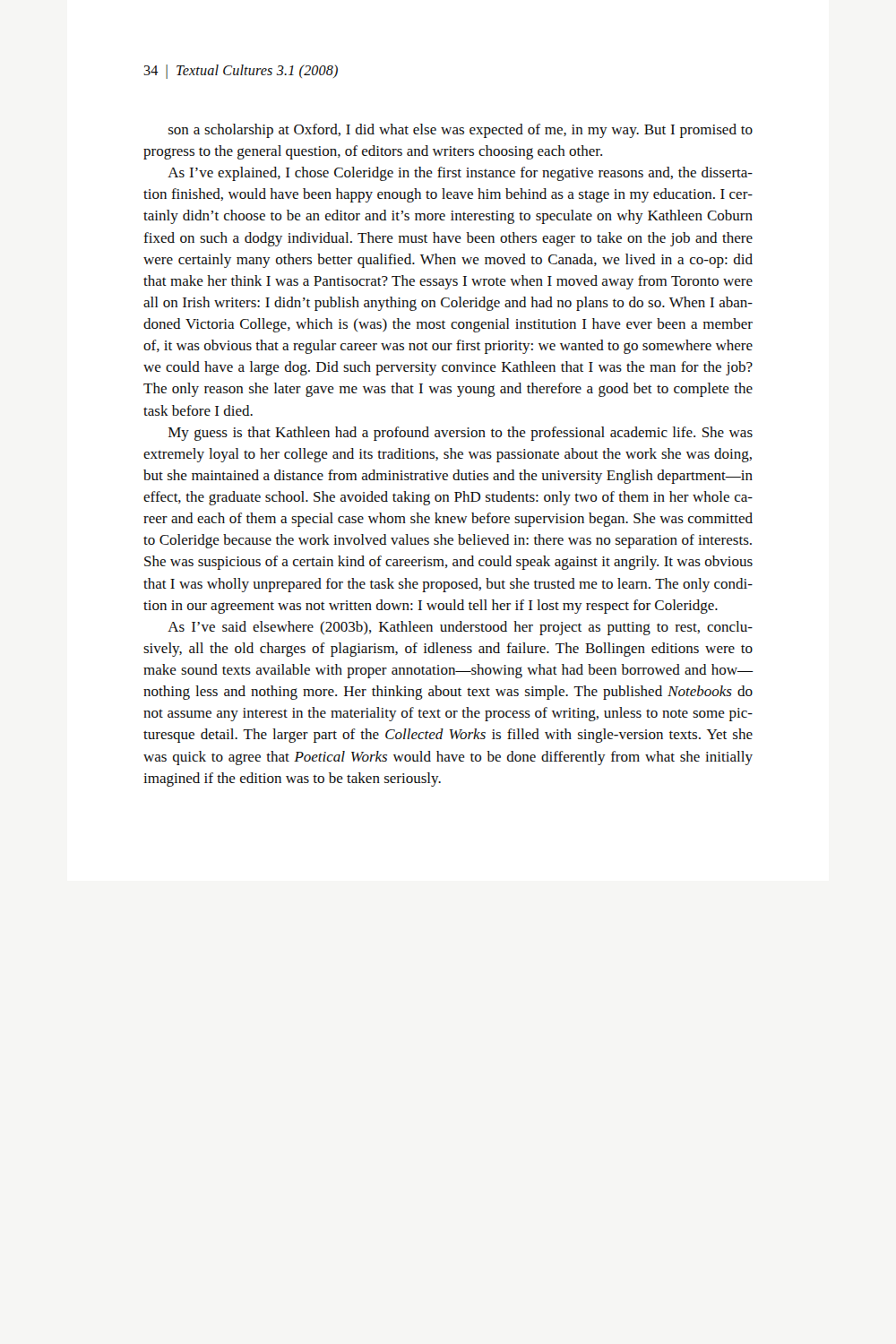34|Textual Cultures 3.1 (2008)
son a scholarship at Oxford, I did what else was expected of me, in my way. But I promised to progress to the general question, of editors and writers choosing each other.
As I’ve explained, I chose Coleridge in the first instance for negative reasons and, the dissertation finished, would have been happy enough to leave him behind as a stage in my education. I certainly didn’t choose to be an editor and it’s more interesting to speculate on why Kathleen Coburn fixed on such a dodgy individual. There must have been others eager to take on the job and there were certainly many others better qualified. When we moved to Canada, we lived in a co-op: did that make her think I was a Pantisocrat? The essays I wrote when I moved away from Toronto were all on Irish writers: I didn’t publish anything on Coleridge and had no plans to do so. When I abandoned Victoria College, which is (was) the most congenial institution I have ever been a member of, it was obvious that a regular career was not our first priority: we wanted to go somewhere where we could have a large dog. Did such perversity convince Kathleen that I was the man for the job? The only reason she later gave me was that I was young and therefore a good bet to complete the task before I died.
My guess is that Kathleen had a profound aversion to the professional academic life. She was extremely loyal to her college and its traditions, she was passionate about the work she was doing, but she maintained a distance from administrative duties and the university English department—in effect, the graduate school. She avoided taking on PhD students: only two of them in her whole career and each of them a special case whom she knew before supervision began. She was committed to Coleridge because the work involved values she believed in: there was no separation of interests. She was suspicious of a certain kind of careerism, and could speak against it angrily. It was obvious that I was wholly unprepared for the task she proposed, but she trusted me to learn. The only condition in our agreement was not written down: I would tell her if I lost my respect for Coleridge.
As I’ve said elsewhere (2003b), Kathleen understood her project as putting to rest, conclusively, all the old charges of plagiarism, of idleness and failure. The Bollingen editions were to make sound texts available with proper annotation—showing what had been borrowed and how—nothing less and nothing more. Her thinking about text was simple. The published Notebooks do not assume any interest in the materiality of text or the process of writing, unless to note some picturesque detail. The larger part of the Collected Works is filled with single-version texts. Yet she was quick to agree that Poetical Works would have to be done differently from what she initially imagined if the edition was to be taken seriously.